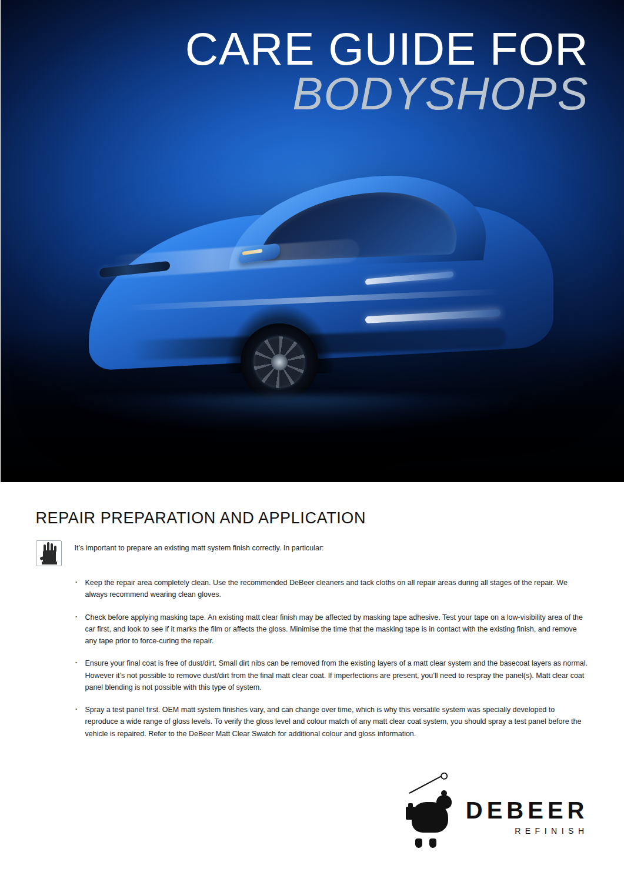Care Guide for Bodyshops
Repair Preparation and Application
It’s important to prepare an existing matt system finish correctly. In particular:
Keep the repair area completely clean. Use the recommended DeBeer cleaners and tack cloths on all repair areas during all stages of the repair. We always recommend wearing clean gloves.
Check before applying masking tape. An existing matt clear finish may be affected by masking tape adhesive. Test your tape on a low-visibility area of the car first, and look to see if it marks the film or affects the gloss. Minimise the time that the masking tape is in contact with the existing finish, and remove any tape prior to force-curing the repair.
Ensure your final coat is free of dust/dirt. Small dirt nibs can be removed from the existing layers of a matt clear system and the basecoat layers as normal. However it’s not possible to remove dust/dirt from the final matt clear coat. If imperfections are present, you’ll need to respray the panel(s). Matt clear coat panel blending is not possible with this type of system.
Spray a test panel first. OEM matt system finishes vary, and can change over time, which is why this versatile system was specially developed to reproduce a wide range of gloss levels. To verify the gloss level and colour match of any matt clear coat system, you should spray a test panel before the vehicle is repaired. Refer to the DeBeer Matt Clear Swatch for additional colour and gloss information.
DEBEER REFINISH